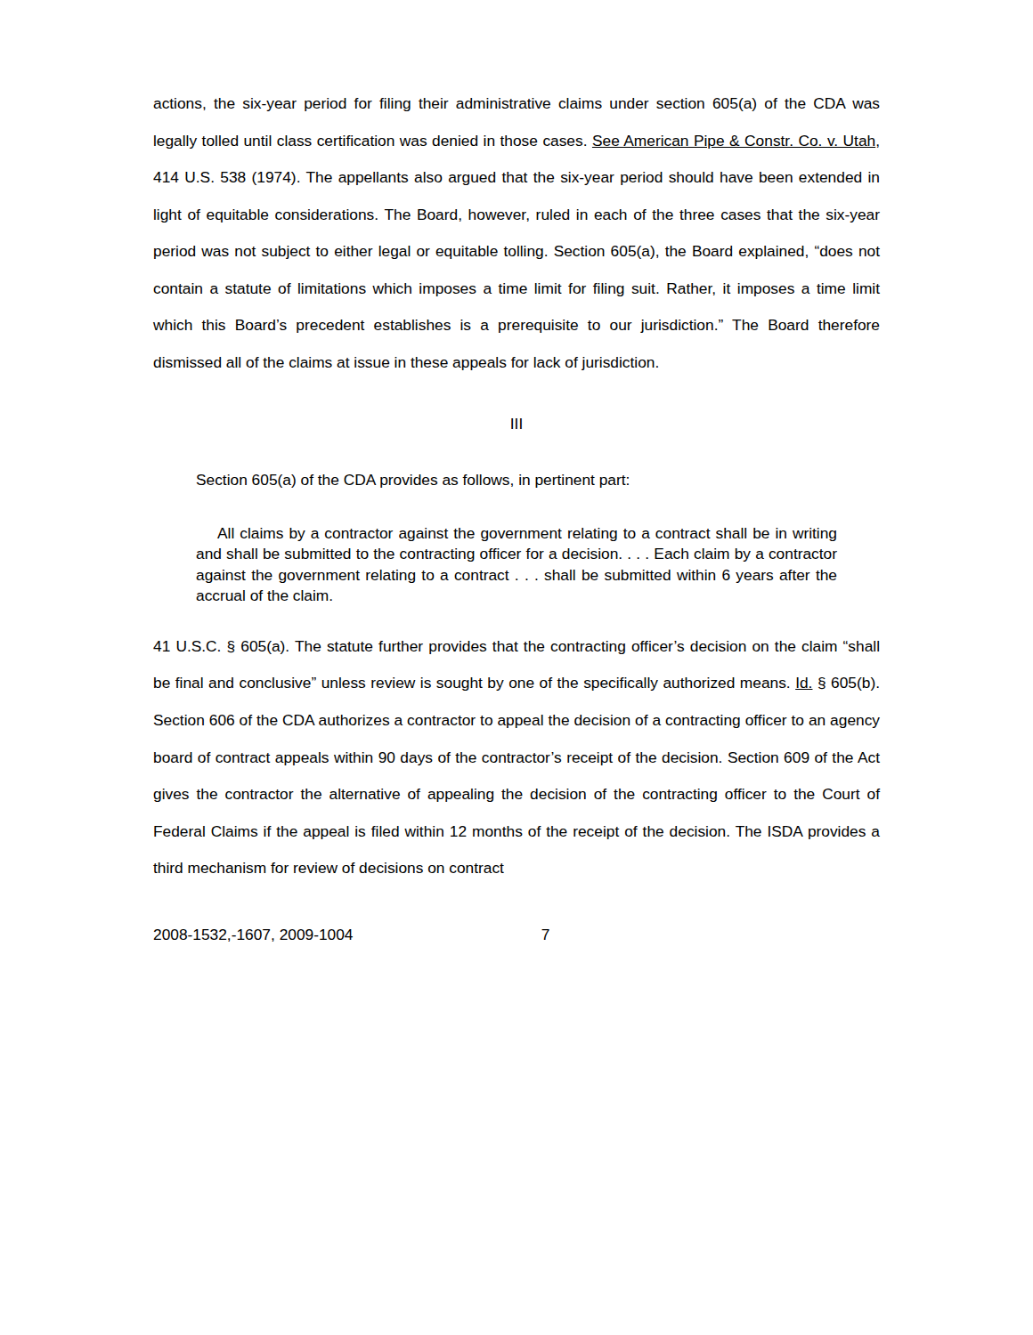actions, the six-year period for filing their administrative claims under section 605(a) of the CDA was legally tolled until class certification was denied in those cases. See American Pipe & Constr. Co. v. Utah, 414 U.S. 538 (1974). The appellants also argued that the six-year period should have been extended in light of equitable considerations. The Board, however, ruled in each of the three cases that the six-year period was not subject to either legal or equitable tolling. Section 605(a), the Board explained, “does not contain a statute of limitations which imposes a time limit for filing suit. Rather, it imposes a time limit which this Board’s precedent establishes is a prerequisite to our jurisdiction.” The Board therefore dismissed all of the claims at issue in these appeals for lack of jurisdiction.
III
Section 605(a) of the CDA provides as follows, in pertinent part:
All claims by a contractor against the government relating to a contract shall be in writing and shall be submitted to the contracting officer for a decision. . . . Each claim by a contractor against the government relating to a contract . . . shall be submitted within 6 years after the accrual of the claim.
41 U.S.C. § 605(a). The statute further provides that the contracting officer’s decision on the claim “shall be final and conclusive” unless review is sought by one of the specifically authorized means. Id. § 605(b). Section 606 of the CDA authorizes a contractor to appeal the decision of a contracting officer to an agency board of contract appeals within 90 days of the contractor’s receipt of the decision. Section 609 of the Act gives the contractor the alternative of appealing the decision of the contracting officer to the Court of Federal Claims if the appeal is filed within 12 months of the receipt of the decision. The ISDA provides a third mechanism for review of decisions on contract
2008-1532,-1607, 2009-1004 7